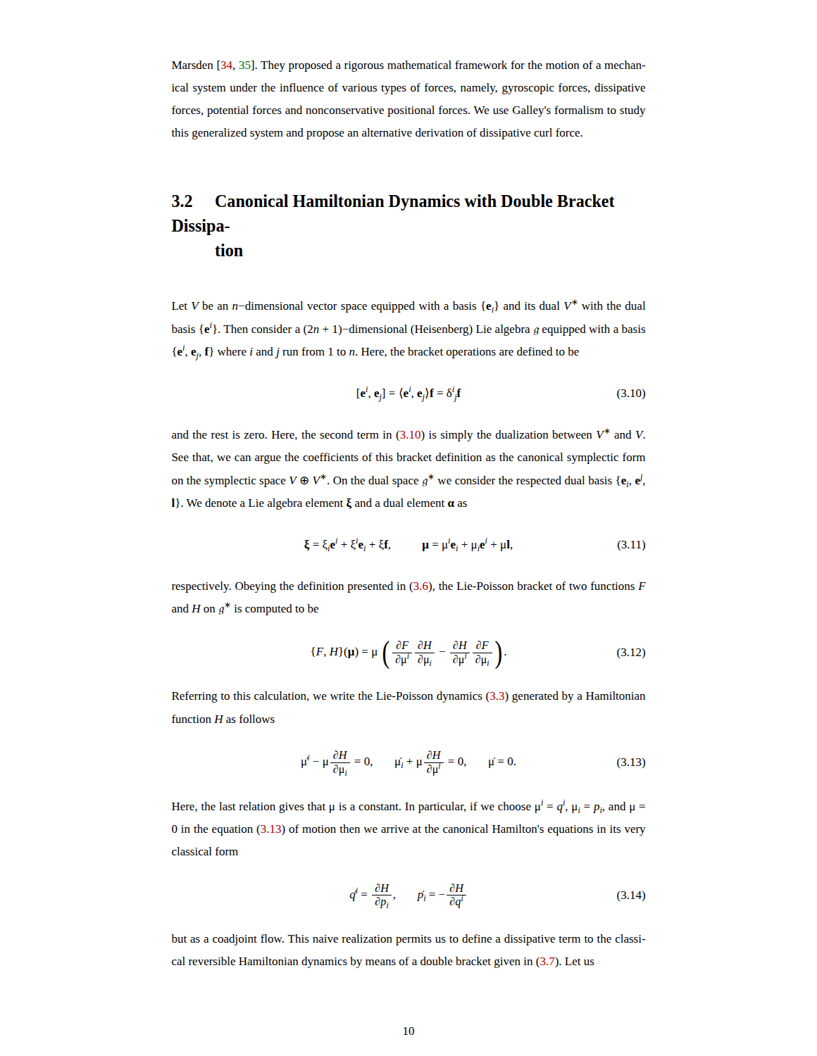Marsden [34, 35]. They proposed a rigorous mathematical framework for the motion of a mechanical system under the influence of various types of forces, namely, gyroscopic forces, dissipative forces, potential forces and nonconservative positional forces. We use Galley's formalism to study this generalized system and propose an alternative derivation of dissipative curl force.
3.2 Canonical Hamiltonian Dynamics with Double Bracket Dissipa-tion
Let V be an n−dimensional vector space equipped with a basis {ei} and its dual V∗ with the dual basis {ei}. Then consider a (2n + 1)−dimensional (Heisenberg) Lie algebra 𝔤 equipped with a basis {ei, ej, f} where i and j run from 1 to n. Here, the bracket operations are defined to be
[ei, ej] = ⟨ei, ej⟩f = δijf (3.10)
and the rest is zero. Here, the second term in (3.10) is simply the dualization between V∗ and V. See that, we can argue the coefficients of this bracket definition as the canonical symplectic form on the symplectic space V ⊕ V∗. On the dual space 𝔤∗ we consider the respected dual basis {ei, ej, l}. We denote a Lie algebra element ξ and a dual element α as
ξ = ξiei + ξiei + ξf, μ = μiei + μiei + μl, (3.11)
respectively. Obeying the definition presented in (3.6), the Lie-Poisson bracket of two functions F and H on 𝔤∗ is computed to be
{F, H}(μ) = μ (∂F∂μi∂H∂μi − ∂H∂μi∂F∂μi). (3.12)
Referring to this calculation, we write the Lie-Poisson dynamics (3.3) generated by a Hamiltonian function H as follows
μ̇i − μ∂H∂μi = 0, μ̇i + μ∂H∂μi = 0, μ̇ = 0. (3.13)
Here, the last relation gives that μ is a constant. In particular, if we choose μi = qi, μi = pi, and μ = 0 in the equation (3.13) of motion then we arrive at the canonical Hamilton's equations in its very classical form
q̇i = ∂H∂pi, ṗi = −∂H∂qi (3.14)
but as a coadjoint flow. This naive realization permits us to define a dissipative term to the classical reversible Hamiltonian dynamics by means of a double bracket given in (3.7). Let us
10